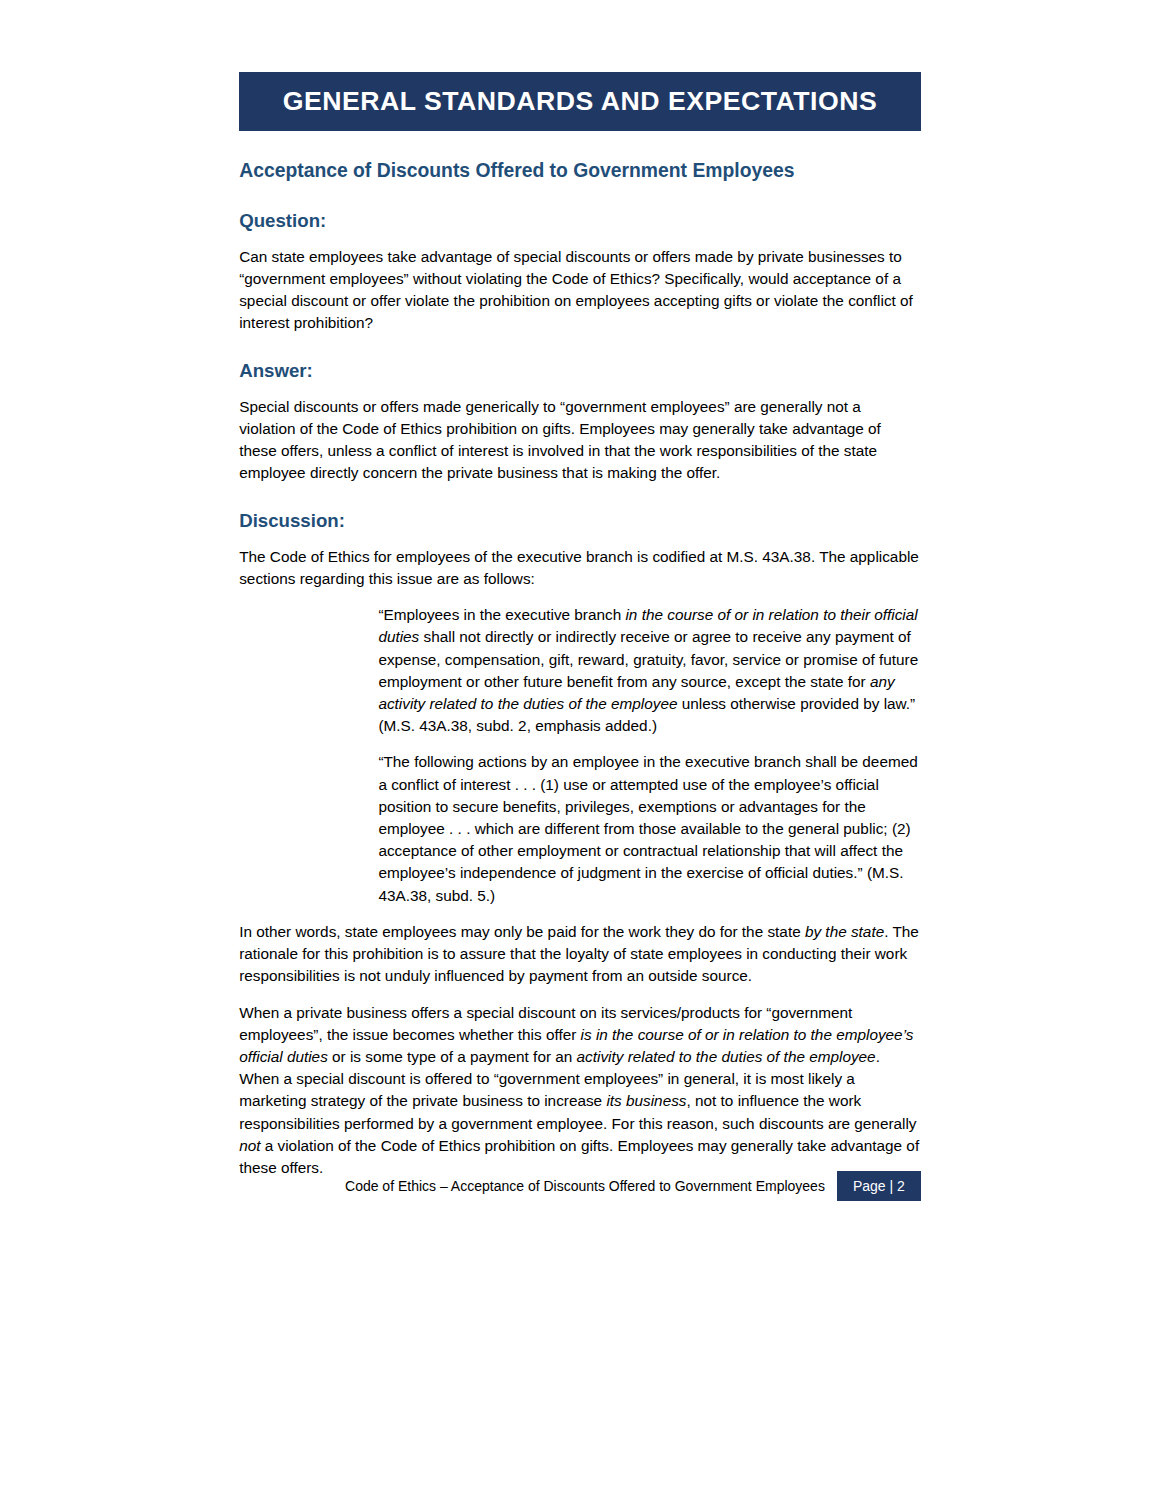GENERAL STANDARDS AND EXPECTATIONS
Acceptance of Discounts Offered to Government Employees
Question:
Can state employees take advantage of special discounts or offers made by private businesses to “government employees” without violating the Code of Ethics? Specifically, would acceptance of a special discount or offer violate the prohibition on employees accepting gifts or violate the conflict of interest prohibition?
Answer:
Special discounts or offers made generically to “government employees” are generally not a violation of the Code of Ethics prohibition on gifts. Employees may generally take advantage of these offers, unless a conflict of interest is involved in that the work responsibilities of the state employee directly concern the private business that is making the offer.
Discussion:
The Code of Ethics for employees of the executive branch is codified at M.S. 43A.38. The applicable sections regarding this issue are as follows:
“Employees in the executive branch in the course of or in relation to their official duties shall not directly or indirectly receive or agree to receive any payment of expense, compensation, gift, reward, gratuity, favor, service or promise of future employment or other future benefit from any source, except the state for any activity related to the duties of the employee unless otherwise provided by law.” (M.S. 43A.38, subd. 2, emphasis added.)
“The following actions by an employee in the executive branch shall be deemed a conflict of interest . . . (1) use or attempted use of the employee’s official position to secure benefits, privileges, exemptions or advantages for the employee . . . which are different from those available to the general public; (2) acceptance of other employment or contractual relationship that will affect the employee’s independence of judgment in the exercise of official duties.” (M.S. 43A.38, subd. 5.)
In other words, state employees may only be paid for the work they do for the state by the state. The rationale for this prohibition is to assure that the loyalty of state employees in conducting their work responsibilities is not unduly influenced by payment from an outside source.
When a private business offers a special discount on its services/products for “government employees”, the issue becomes whether this offer is in the course of or in relation to the employee’s official duties or is some type of a payment for an activity related to the duties of the employee. When a special discount is offered to “government employees” in general, it is most likely a marketing strategy of the private business to increase its business, not to influence the work responsibilities performed by a government employee. For this reason, such discounts are generally not a violation of the Code of Ethics prohibition on gifts. Employees may generally take advantage of these offers.
Code of Ethics – Acceptance of Discounts Offered to Government Employees
Page | 2